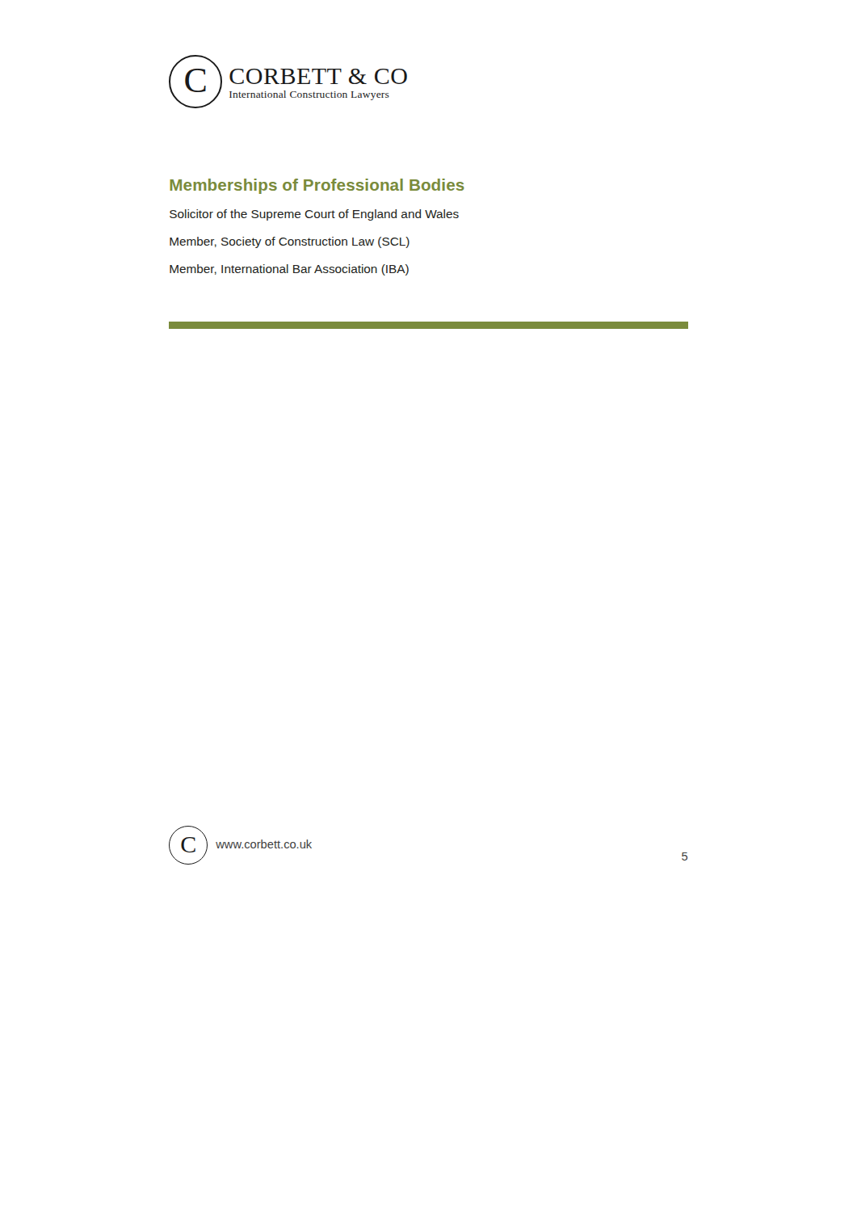C
CORBETT & CO
International Construction Lawyers
Memberships of Professional Bodies
Solicitor of the Supreme Court of England and Wales
Member, Society of Construction Law (SCL)
Member, International Bar Association (IBA)
C
www.corbett.co.uk
5